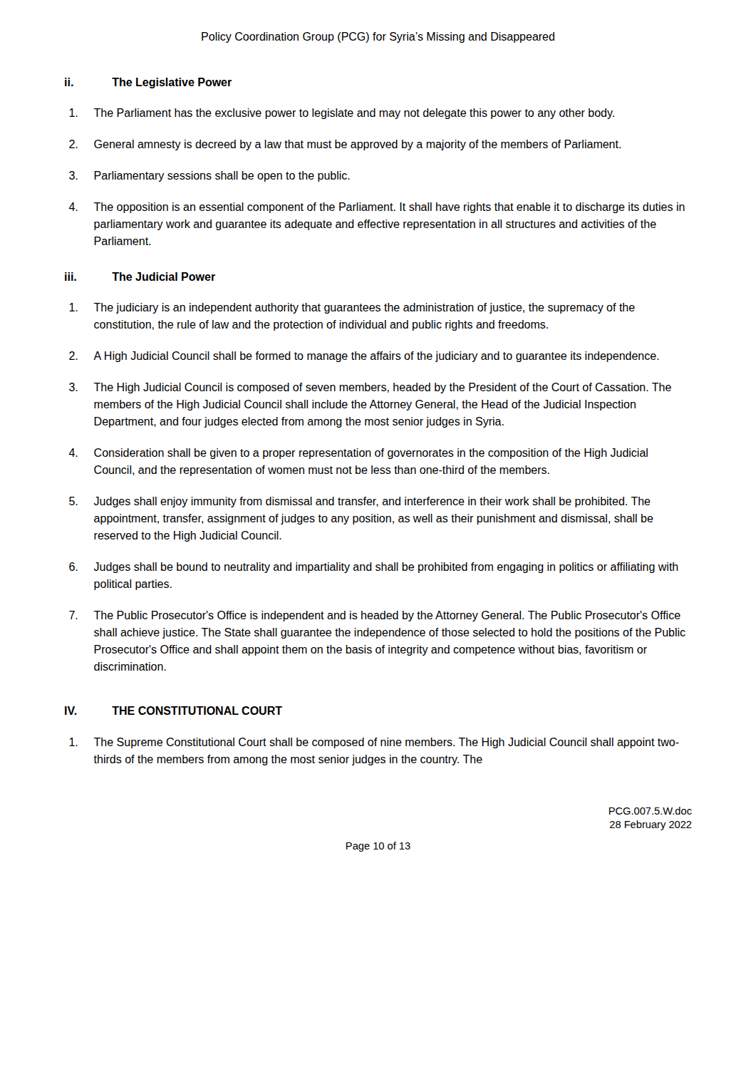Policy Coordination Group (PCG) for Syria’s Missing and Disappeared
ii. The Legislative Power
The Parliament has the exclusive power to legislate and may not delegate this power to any other body.
General amnesty is decreed by a law that must be approved by a majority of the members of Parliament.
Parliamentary sessions shall be open to the public.
The opposition is an essential component of the Parliament. It shall have rights that enable it to discharge its duties in parliamentary work and guarantee its adequate and effective representation in all structures and activities of the Parliament.
iii. The Judicial Power
The judiciary is an independent authority that guarantees the administration of justice, the supremacy of the constitution, the rule of law and the protection of individual and public rights and freedoms.
A High Judicial Council shall be formed to manage the affairs of the judiciary and to guarantee its independence.
The High Judicial Council is composed of seven members, headed by the President of the Court of Cassation. The members of the High Judicial Council shall include the Attorney General, the Head of the Judicial Inspection Department, and four judges elected from among the most senior judges in Syria.
Consideration shall be given to a proper representation of governorates in the composition of the High Judicial Council, and the representation of women must not be less than one-third of the members.
Judges shall enjoy immunity from dismissal and transfer, and interference in their work shall be prohibited. The appointment, transfer, assignment of judges to any position, as well as their punishment and dismissal, shall be reserved to the High Judicial Council.
Judges shall be bound to neutrality and impartiality and shall be prohibited from engaging in politics or affiliating with political parties.
The Public Prosecutor's Office is independent and is headed by the Attorney General. The Public Prosecutor's Office shall achieve justice. The State shall guarantee the independence of those selected to hold the positions of the Public Prosecutor's Office and shall appoint them on the basis of integrity and competence without bias, favoritism or discrimination.
IV. THE CONSTITUTIONAL COURT
The Supreme Constitutional Court shall be composed of nine members. The High Judicial Council shall appoint two-thirds of the members from among the most senior judges in the country. The
PCG.007.5.W.doc
28 February 2022
Page 10 of 13